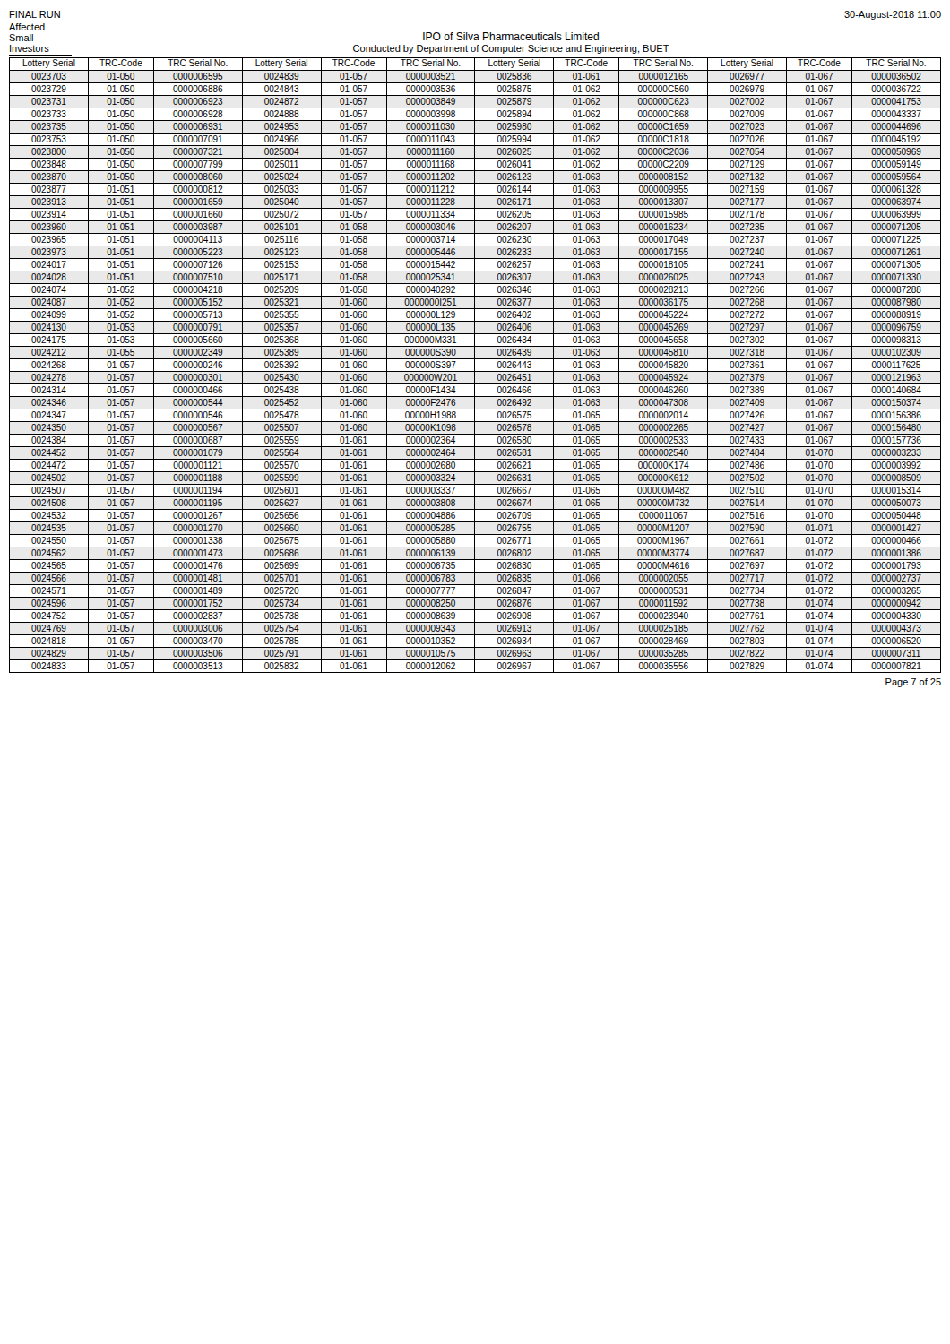FINAL RUN 30-August-2018 11:00
Affected Small Investors
IPO of Silva Pharmaceuticals Limited
Conducted by Department of Computer Science and Engineering, BUET
| Lottery Serial | TRC-Code | TRC Serial No. | Lottery Serial | TRC-Code | TRC Serial No. | Lottery Serial | TRC-Code | TRC Serial No. | Lottery Serial | TRC-Code | TRC Serial No. |
| --- | --- | --- | --- | --- | --- | --- | --- | --- | --- | --- | --- |
| 0023703 | 01-050 | 0000006595 | 0024839 | 01-057 | 0000003521 | 0025836 | 01-061 | 0000012165 | 0026977 | 01-067 | 0000036502 |
| 0023729 | 01-050 | 0000006886 | 0024843 | 01-057 | 0000003536 | 0025875 | 01-062 | 000000C560 | 0026979 | 01-067 | 0000036722 |
| 0023731 | 01-050 | 0000006923 | 0024872 | 01-057 | 0000003849 | 0025879 | 01-062 | 000000C623 | 0027002 | 01-067 | 0000041753 |
| 0023733 | 01-050 | 0000006928 | 0024888 | 01-057 | 0000003998 | 0025894 | 01-062 | 000000C868 | 0027009 | 01-067 | 0000043337 |
| 0023735 | 01-050 | 0000006931 | 0024953 | 01-057 | 0000011030 | 0025980 | 01-062 | 00000C1659 | 0027023 | 01-067 | 0000044696 |
| 0023753 | 01-050 | 0000007091 | 0024966 | 01-057 | 0000011043 | 0025994 | 01-062 | 00000C1818 | 0027026 | 01-067 | 0000045192 |
| 0023800 | 01-050 | 0000007321 | 0025004 | 01-057 | 0000011160 | 0026025 | 01-062 | 00000C2036 | 0027054 | 01-067 | 0000050969 |
| 0023848 | 01-050 | 0000007799 | 0025011 | 01-057 | 0000011168 | 0026041 | 01-062 | 00000C2209 | 0027129 | 01-067 | 0000059149 |
| 0023870 | 01-050 | 0000008060 | 0025024 | 01-057 | 0000011202 | 0026123 | 01-063 | 0000008152 | 0027132 | 01-067 | 0000059564 |
| 0023877 | 01-051 | 0000000812 | 0025033 | 01-057 | 0000011212 | 0026144 | 01-063 | 0000009955 | 0027159 | 01-067 | 0000061328 |
| 0023913 | 01-051 | 0000001659 | 0025040 | 01-057 | 0000011228 | 0026171 | 01-063 | 0000013307 | 0027177 | 01-067 | 0000063974 |
| 0023914 | 01-051 | 0000001660 | 0025072 | 01-057 | 0000011334 | 0026205 | 01-063 | 0000015985 | 0027178 | 01-067 | 0000063999 |
| 0023960 | 01-051 | 0000003987 | 0025101 | 01-058 | 0000003046 | 0026207 | 01-063 | 0000016234 | 0027235 | 01-067 | 0000071205 |
| 0023965 | 01-051 | 0000004113 | 0025116 | 01-058 | 0000003714 | 0026230 | 01-063 | 0000017049 | 0027237 | 01-067 | 0000071225 |
| 0023973 | 01-051 | 0000005223 | 0025123 | 01-058 | 0000005446 | 0026233 | 01-063 | 0000017155 | 0027240 | 01-067 | 0000071261 |
| 0024017 | 01-051 | 0000007126 | 0025153 | 01-058 | 0000015442 | 0026257 | 01-063 | 0000018105 | 0027241 | 01-067 | 0000071305 |
| 0024028 | 01-051 | 0000007510 | 0025171 | 01-058 | 0000025341 | 0026307 | 01-063 | 0000026025 | 0027243 | 01-067 | 0000071330 |
| 0024074 | 01-052 | 0000004218 | 0025209 | 01-058 | 0000040292 | 0026346 | 01-063 | 0000028213 | 0027266 | 01-067 | 0000087288 |
| 0024087 | 01-052 | 0000005152 | 0025321 | 01-060 | 0000000I251 | 0026377 | 01-063 | 0000036175 | 0027268 | 01-067 | 0000087980 |
| 0024099 | 01-052 | 0000005713 | 0025355 | 01-060 | 000000L129 | 0026402 | 01-063 | 0000045224 | 0027272 | 01-067 | 0000088919 |
| 0024130 | 01-053 | 0000000791 | 0025357 | 01-060 | 000000L135 | 0026406 | 01-063 | 0000045269 | 0027297 | 01-067 | 0000096759 |
| 0024175 | 01-053 | 0000005660 | 0025368 | 01-060 | 000000M331 | 0026434 | 01-063 | 0000045658 | 0027302 | 01-067 | 0000098313 |
| 0024212 | 01-055 | 0000002349 | 0025389 | 01-060 | 000000S390 | 0026439 | 01-063 | 0000045810 | 0027318 | 01-067 | 0000102309 |
| 0024268 | 01-057 | 0000000246 | 0025392 | 01-060 | 000000S397 | 0026443 | 01-063 | 0000045820 | 0027361 | 01-067 | 0000117625 |
| 0024278 | 01-057 | 0000000301 | 0025430 | 01-060 | 000000W201 | 0026451 | 01-063 | 0000045924 | 0027379 | 01-067 | 0000121963 |
| 0024314 | 01-057 | 0000000466 | 0025438 | 01-060 | 00000F1434 | 0026466 | 01-063 | 0000046260 | 0027389 | 01-067 | 0000140684 |
| 0024346 | 01-057 | 0000000544 | 0025452 | 01-060 | 00000F2476 | 0026492 | 01-063 | 0000047308 | 0027409 | 01-067 | 0000150374 |
| 0024347 | 01-057 | 0000000546 | 0025478 | 01-060 | 00000H1988 | 0026575 | 01-065 | 0000002014 | 0027426 | 01-067 | 0000156386 |
| 0024350 | 01-057 | 0000000567 | 0025507 | 01-060 | 00000K1098 | 0026578 | 01-065 | 0000002265 | 0027427 | 01-067 | 0000156480 |
| 0024384 | 01-057 | 0000000687 | 0025559 | 01-061 | 0000002364 | 0026580 | 01-065 | 0000002533 | 0027433 | 01-067 | 0000157736 |
| 0024452 | 01-057 | 0000001079 | 0025564 | 01-061 | 0000002464 | 0026581 | 01-065 | 0000002540 | 0027484 | 01-070 | 0000003233 |
| 0024472 | 01-057 | 0000001121 | 0025570 | 01-061 | 0000002680 | 0026621 | 01-065 | 000000K174 | 0027486 | 01-070 | 0000003992 |
| 0024502 | 01-057 | 0000001188 | 0025599 | 01-061 | 0000003324 | 0026631 | 01-065 | 000000K612 | 0027502 | 01-070 | 0000008509 |
| 0024507 | 01-057 | 0000001194 | 0025601 | 01-061 | 0000003337 | 0026667 | 01-065 | 000000M482 | 0027510 | 01-070 | 0000015314 |
| 0024508 | 01-057 | 0000001195 | 0025627 | 01-061 | 0000003808 | 0026674 | 01-065 | 000000M732 | 0027514 | 01-070 | 0000050073 |
| 0024532 | 01-057 | 0000001267 | 0025656 | 01-061 | 0000004886 | 0026709 | 01-065 | 0000011067 | 0027516 | 01-070 | 0000050448 |
| 0024535 | 01-057 | 0000001270 | 0025660 | 01-061 | 0000005285 | 0026755 | 01-065 | 00000M1207 | 0027590 | 01-071 | 0000001427 |
| 0024550 | 01-057 | 0000001338 | 0025675 | 01-061 | 0000005880 | 0026771 | 01-065 | 00000M1967 | 0027661 | 01-072 | 0000000466 |
| 0024562 | 01-057 | 0000001473 | 0025686 | 01-061 | 0000006139 | 0026802 | 01-065 | 00000M3774 | 0027687 | 01-072 | 0000001386 |
| 0024565 | 01-057 | 0000001476 | 0025699 | 01-061 | 0000006735 | 0026830 | 01-065 | 00000M4616 | 0027697 | 01-072 | 0000001793 |
| 0024566 | 01-057 | 0000001481 | 0025701 | 01-061 | 0000006783 | 0026835 | 01-066 | 0000002055 | 0027717 | 01-072 | 0000002737 |
| 0024571 | 01-057 | 0000001489 | 0025720 | 01-061 | 0000007777 | 0026847 | 01-067 | 0000000531 | 0027734 | 01-072 | 0000003265 |
| 0024596 | 01-057 | 0000001752 | 0025734 | 01-061 | 0000008250 | 0026876 | 01-067 | 0000011592 | 0027738 | 01-074 | 0000000942 |
| 0024752 | 01-057 | 0000002837 | 0025738 | 01-061 | 0000008639 | 0026908 | 01-067 | 0000023940 | 0027761 | 01-074 | 0000004330 |
| 0024769 | 01-057 | 0000003006 | 0025754 | 01-061 | 0000009343 | 0026913 | 01-067 | 0000025185 | 0027762 | 01-074 | 0000004373 |
| 0024818 | 01-057 | 0000003470 | 0025785 | 01-061 | 0000010352 | 0026934 | 01-067 | 0000028469 | 0027803 | 01-074 | 0000006520 |
| 0024829 | 01-057 | 0000003506 | 0025791 | 01-061 | 0000010575 | 0026963 | 01-067 | 0000035285 | 0027822 | 01-074 | 0000007311 |
| 0024833 | 01-057 | 0000003513 | 0025832 | 01-061 | 0000012062 | 0026967 | 01-067 | 0000035556 | 0027829 | 01-074 | 0000007821 |
Page 7 of 25